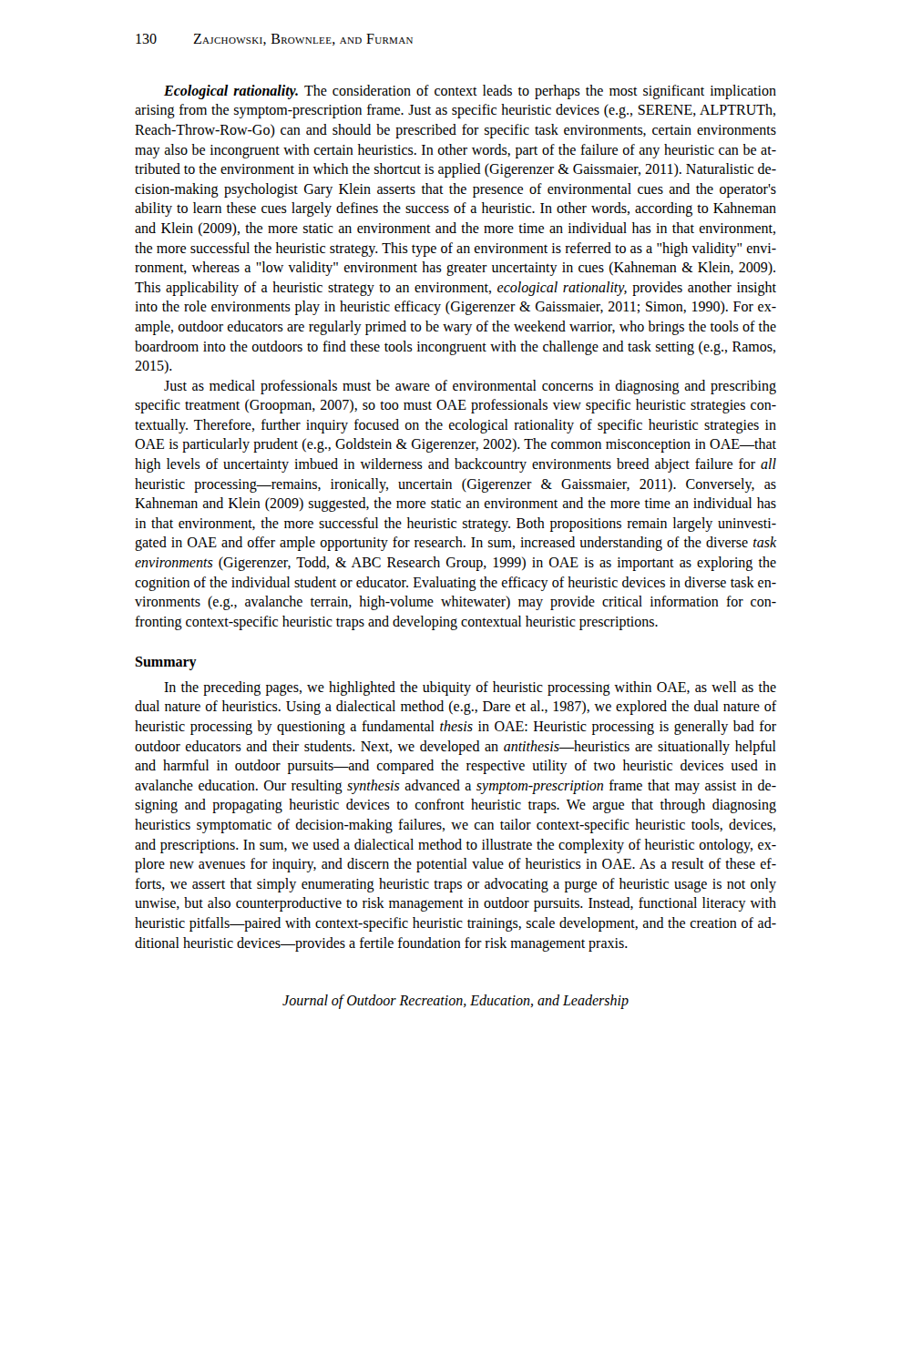130 Zajchowski, Brownlee, and Furman
Ecological rationality. The consideration of context leads to perhaps the most significant implication arising from the symptom-prescription frame. Just as specific heuristic devices (e.g., SERENE, ALPTRUTh, Reach-Throw-Row-Go) can and should be prescribed for specific task environments, certain environments may also be incongruent with certain heuristics. In other words, part of the failure of any heuristic can be attributed to the environment in which the shortcut is applied (Gigerenzer & Gaissmaier, 2011). Naturalistic decision-making psychologist Gary Klein asserts that the presence of environmental cues and the operator's ability to learn these cues largely defines the success of a heuristic. In other words, according to Kahneman and Klein (2009), the more static an environment and the more time an individual has in that environment, the more successful the heuristic strategy. This type of an environment is referred to as a "high validity" environment, whereas a "low validity" environment has greater uncertainty in cues (Kahneman & Klein, 2009). This applicability of a heuristic strategy to an environment, ecological rationality, provides another insight into the role environments play in heuristic efficacy (Gigerenzer & Gaissmaier, 2011; Simon, 1990). For example, outdoor educators are regularly primed to be wary of the weekend warrior, who brings the tools of the boardroom into the outdoors to find these tools incongruent with the challenge and task setting (e.g., Ramos, 2015).
Just as medical professionals must be aware of environmental concerns in diagnosing and prescribing specific treatment (Groopman, 2007), so too must OAE professionals view specific heuristic strategies contextually. Therefore, further inquiry focused on the ecological rationality of specific heuristic strategies in OAE is particularly prudent (e.g., Goldstein & Gigerenzer, 2002). The common misconception in OAE—that high levels of uncertainty imbued in wilderness and backcountry environments breed abject failure for all heuristic processing—remains, ironically, uncertain (Gigerenzer & Gaissmaier, 2011). Conversely, as Kahneman and Klein (2009) suggested, the more static an environment and the more time an individual has in that environment, the more successful the heuristic strategy. Both propositions remain largely uninvestigated in OAE and offer ample opportunity for research. In sum, increased understanding of the diverse task environments (Gigerenzer, Todd, & ABC Research Group, 1999) in OAE is as important as exploring the cognition of the individual student or educator. Evaluating the efficacy of heuristic devices in diverse task environments (e.g., avalanche terrain, high-volume whitewater) may provide critical information for confronting context-specific heuristic traps and developing contextual heuristic prescriptions.
Summary
In the preceding pages, we highlighted the ubiquity of heuristic processing within OAE, as well as the dual nature of heuristics. Using a dialectical method (e.g., Dare et al., 1987), we explored the dual nature of heuristic processing by questioning a fundamental thesis in OAE: Heuristic processing is generally bad for outdoor educators and their students. Next, we developed an antithesis—heuristics are situationally helpful and harmful in outdoor pursuits—and compared the respective utility of two heuristic devices used in avalanche education. Our resulting synthesis advanced a symptom-prescription frame that may assist in designing and propagating heuristic devices to confront heuristic traps. We argue that through diagnosing heuristics symptomatic of decision-making failures, we can tailor context-specific heuristic tools, devices, and prescriptions. In sum, we used a dialectical method to illustrate the complexity of heuristic ontology, explore new avenues for inquiry, and discern the potential value of heuristics in OAE. As a result of these efforts, we assert that simply enumerating heuristic traps or advocating a purge of heuristic usage is not only unwise, but also counterproductive to risk management in outdoor pursuits. Instead, functional literacy with heuristic pitfalls—paired with context-specific heuristic trainings, scale development, and the creation of additional heuristic devices—provides a fertile foundation for risk management praxis.
Journal of Outdoor Recreation, Education, and Leadership